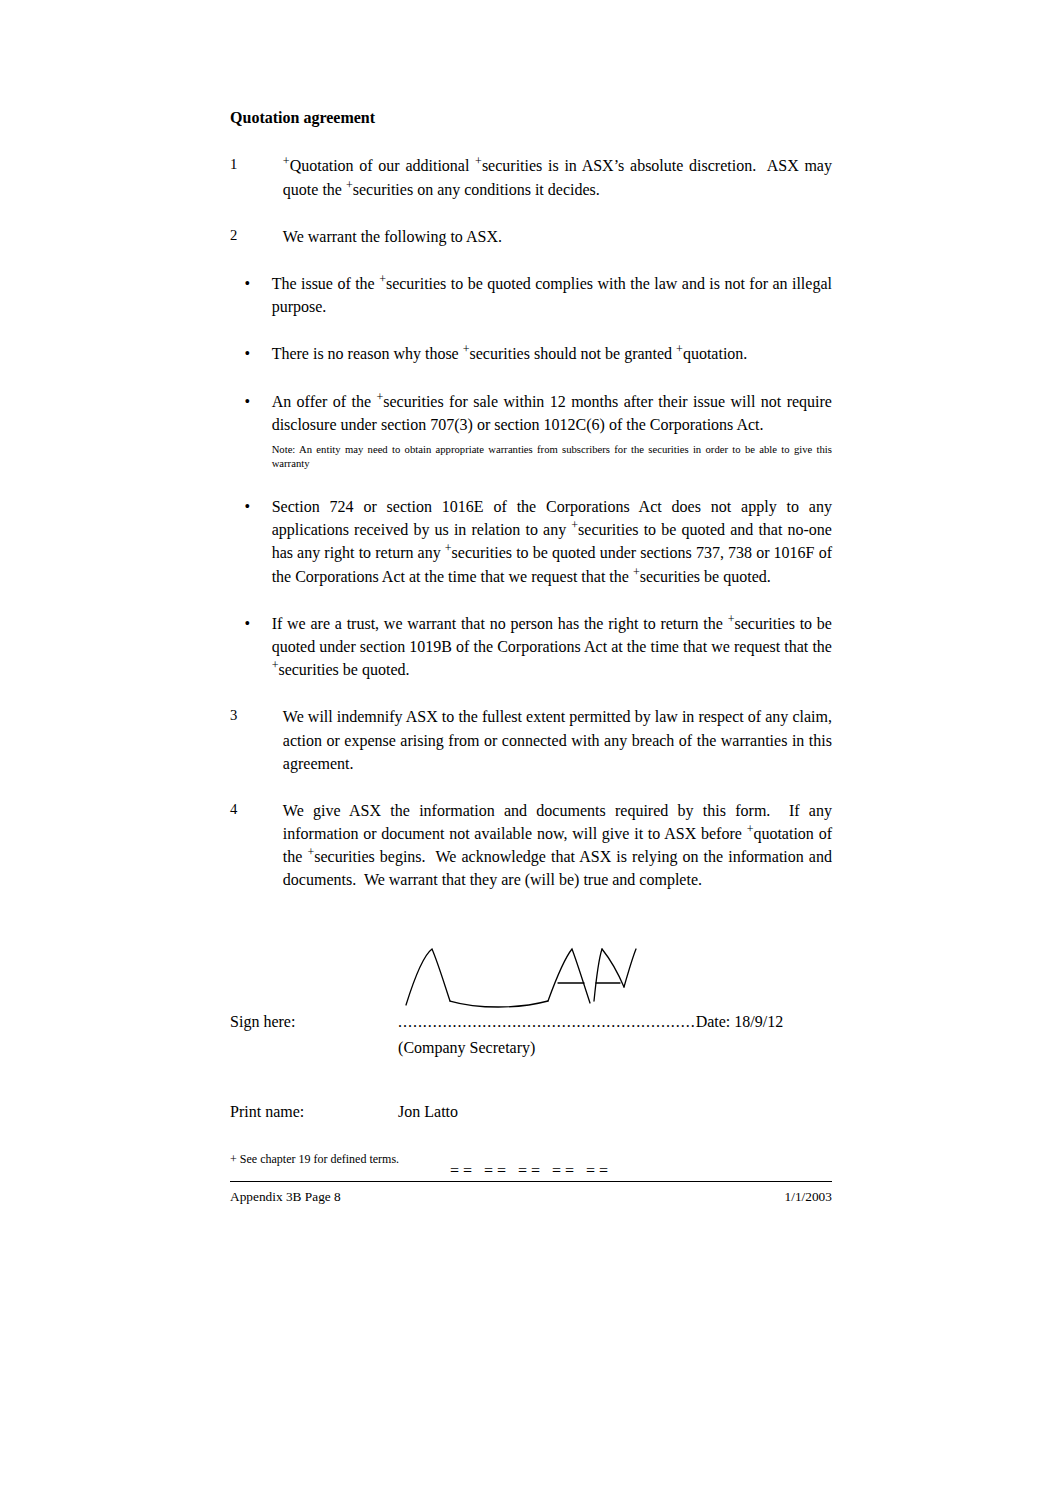Quotation agreement
1
+Quotation of our additional +securities is in ASX’s absolute discretion. ASX may quote the +securities on any conditions it decides.
2
We warrant the following to ASX.
The issue of the +securities to be quoted complies with the law and is not for an illegal purpose.
There is no reason why those +securities should not be granted +quotation.
An offer of the +securities for sale within 12 months after their issue will not require disclosure under section 707(3) or section 1012C(6) of the Corporations Act.
Note: An entity may need to obtain appropriate warranties from subscribers for the securities in order to be able to give this warranty
Section 724 or section 1016E of the Corporations Act does not apply to any applications received by us in relation to any +securities to be quoted and that no-one has any right to return any +securities to be quoted under sections 737, 738 or 1016F of the Corporations Act at the time that we request that the +securities be quoted.
If we are a trust, we warrant that no person has the right to return the +securities to be quoted under section 1019B of the Corporations Act at the time that we request that the +securities be quoted.
3
We will indemnify ASX to the fullest extent permitted by law in respect of any claim, action or expense arising from or connected with any breach of the warranties in this agreement.
4
We give ASX the information and documents required by this form. If any information or document not available now, will give it to ASX before +quotation of the +securities begins. We acknowledge that ASX is relying on the information and documents. We warrant that they are (will be) true and complete.
Sign here:
............................................................
Date: 18/9/12
(Company Secretary)
Print name:
Jon Latto
== == == == ==
+ See chapter 19 for defined terms.
Appendix 3B Page 8
1/1/2003